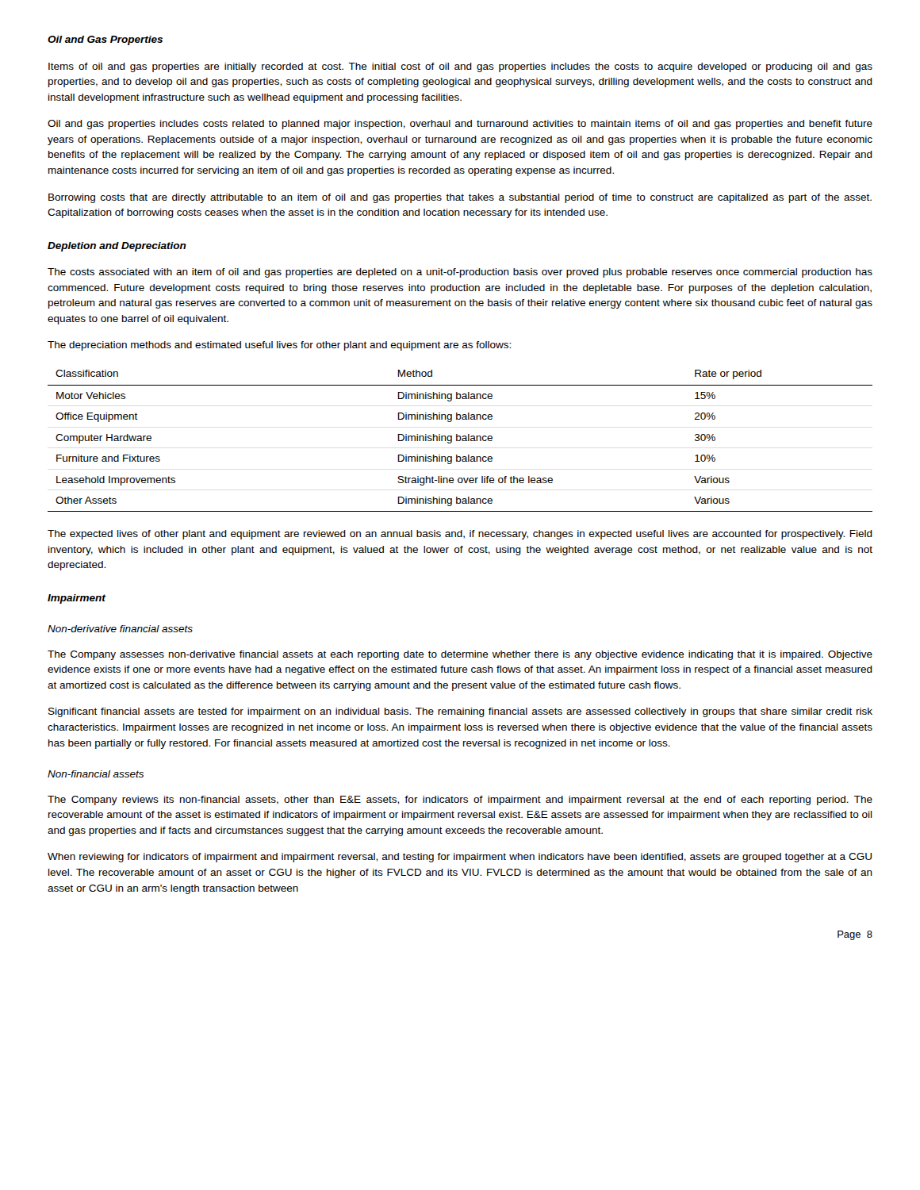Oil and Gas Properties
Items of oil and gas properties are initially recorded at cost. The initial cost of oil and gas properties includes the costs to acquire developed or producing oil and gas properties, and to develop oil and gas properties, such as costs of completing geological and geophysical surveys, drilling development wells, and the costs to construct and install development infrastructure such as wellhead equipment and processing facilities.
Oil and gas properties includes costs related to planned major inspection, overhaul and turnaround activities to maintain items of oil and gas properties and benefit future years of operations. Replacements outside of a major inspection, overhaul or turnaround are recognized as oil and gas properties when it is probable the future economic benefits of the replacement will be realized by the Company. The carrying amount of any replaced or disposed item of oil and gas properties is derecognized. Repair and maintenance costs incurred for servicing an item of oil and gas properties is recorded as operating expense as incurred.
Borrowing costs that are directly attributable to an item of oil and gas properties that takes a substantial period of time to construct are capitalized as part of the asset. Capitalization of borrowing costs ceases when the asset is in the condition and location necessary for its intended use.
Depletion and Depreciation
The costs associated with an item of oil and gas properties are depleted on a unit-of-production basis over proved plus probable reserves once commercial production has commenced. Future development costs required to bring those reserves into production are included in the depletable base. For purposes of the depletion calculation, petroleum and natural gas reserves are converted to a common unit of measurement on the basis of their relative energy content where six thousand cubic feet of natural gas equates to one barrel of oil equivalent.
The depreciation methods and estimated useful lives for other plant and equipment are as follows:
| Classification | Method | Rate or period |
| --- | --- | --- |
| Motor Vehicles | Diminishing balance | 15% |
| Office Equipment | Diminishing balance | 20% |
| Computer Hardware | Diminishing balance | 30% |
| Furniture and Fixtures | Diminishing balance | 10% |
| Leasehold Improvements | Straight-line over life of the lease | Various |
| Other Assets | Diminishing balance | Various |
The expected lives of other plant and equipment are reviewed on an annual basis and, if necessary, changes in expected useful lives are accounted for prospectively. Field inventory, which is included in other plant and equipment, is valued at the lower of cost, using the weighted average cost method, or net realizable value and is not depreciated.
Impairment
Non-derivative financial assets
The Company assesses non-derivative financial assets at each reporting date to determine whether there is any objective evidence indicating that it is impaired. Objective evidence exists if one or more events have had a negative effect on the estimated future cash flows of that asset. An impairment loss in respect of a financial asset measured at amortized cost is calculated as the difference between its carrying amount and the present value of the estimated future cash flows.
Significant financial assets are tested for impairment on an individual basis. The remaining financial assets are assessed collectively in groups that share similar credit risk characteristics. Impairment losses are recognized in net income or loss. An impairment loss is reversed when there is objective evidence that the value of the financial assets has been partially or fully restored. For financial assets measured at amortized cost the reversal is recognized in net income or loss.
Non-financial assets
The Company reviews its non-financial assets, other than E&E assets, for indicators of impairment and impairment reversal at the end of each reporting period. The recoverable amount of the asset is estimated if indicators of impairment or impairment reversal exist. E&E assets are assessed for impairment when they are reclassified to oil and gas properties and if facts and circumstances suggest that the carrying amount exceeds the recoverable amount.
When reviewing for indicators of impairment and impairment reversal, and testing for impairment when indicators have been identified, assets are grouped together at a CGU level. The recoverable amount of an asset or CGU is the higher of its FVLCD and its VIU. FVLCD is determined as the amount that would be obtained from the sale of an asset or CGU in an arm's length transaction between
Page 8